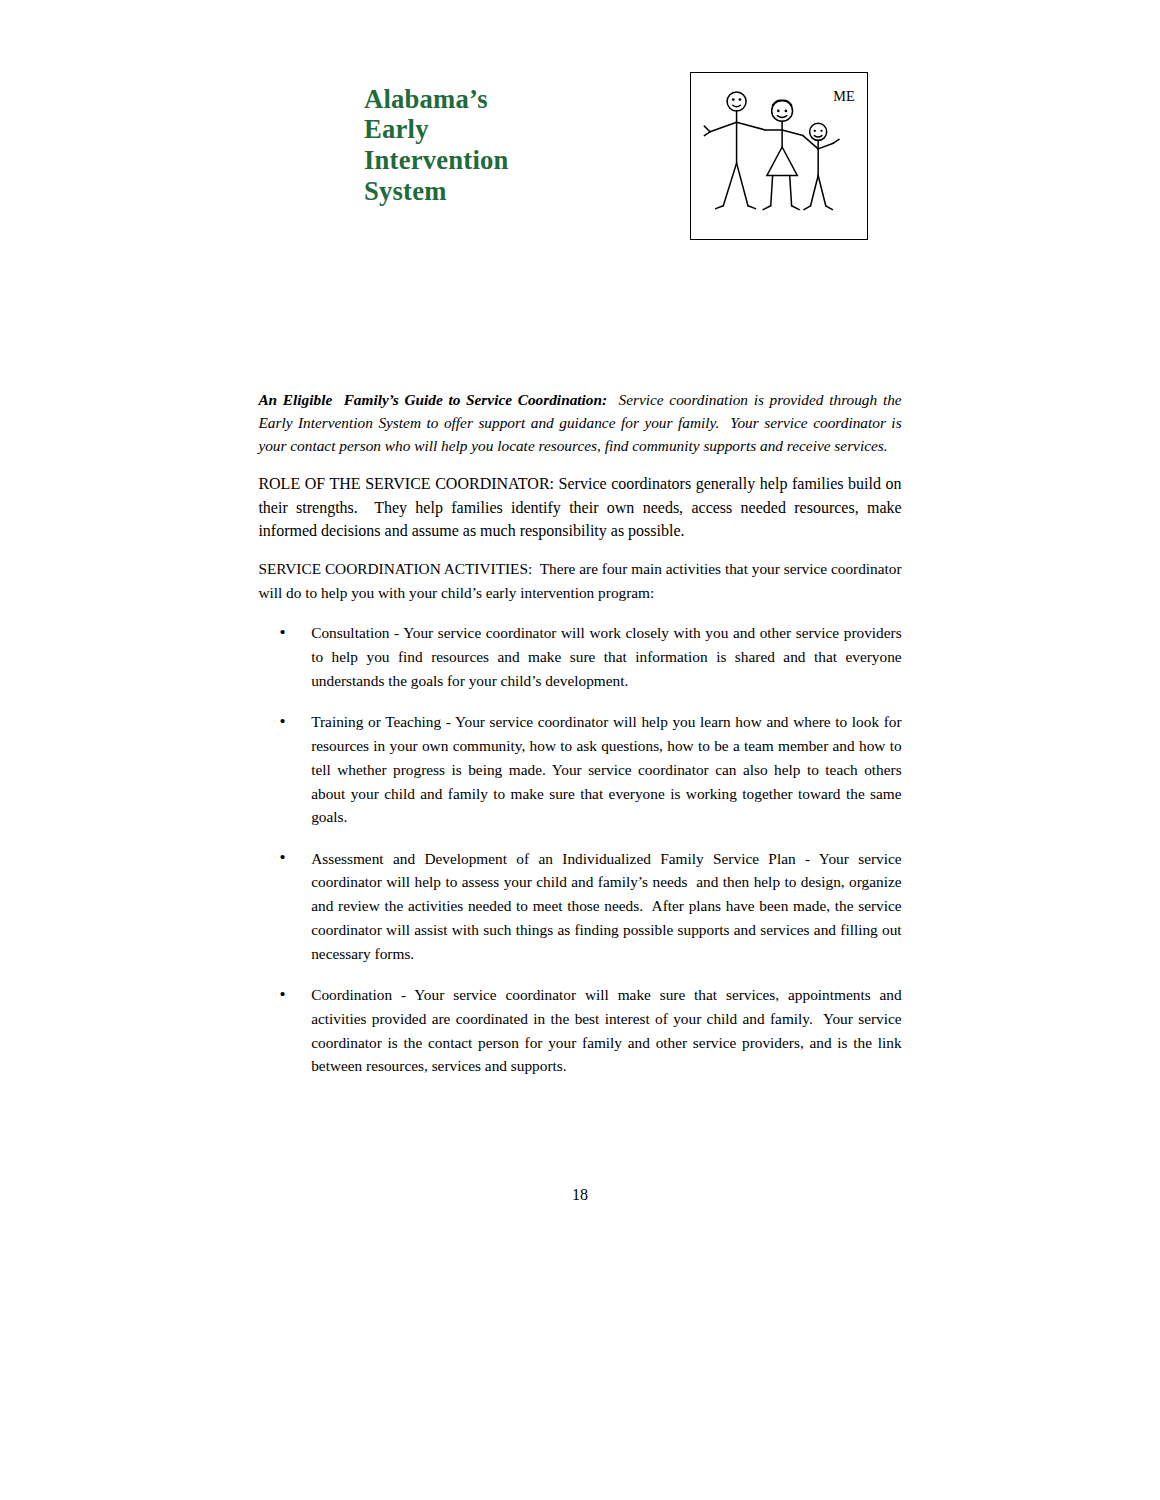Alabama’s Early Intervention System
ME
An Eligible Family’s Guide to Service Coordination: Service coordination is provided through the Early Intervention System to offer support and guidance for your family. Your service coordinator is your contact person who will help you locate resources, find community supports and receive services.
ROLE OF THE SERVICE COORDINATOR: Service coordinators generally help families build on their strengths. They help families identify their own needs, access needed resources, make informed decisions and assume as much responsibility as possible.
SERVICE COORDINATION ACTIVITIES: There are four main activities that your service coordinator will do to help you with your child’s early intervention program:
Consultation - Your service coordinator will work closely with you and other service providers to help you find resources and make sure that information is shared and that everyone understands the goals for your child’s development.
Training or Teaching - Your service coordinator will help you learn how and where to look for resources in your own community, how to ask questions, how to be a team member and how to tell whether progress is being made. Your service coordinator can also help to teach others about your child and family to make sure that everyone is working together toward the same goals.
Assessment and Development of an Individualized Family Service Plan - Your service coordinator will help to assess your child and family’s needs and then help to design, organize and review the activities needed to meet those needs. After plans have been made, the service coordinator will assist with such things as finding possible supports and services and filling out necessary forms.
Coordination - Your service coordinator will make sure that services, appointments and activities provided are coordinated in the best interest of your child and family. Your service coordinator is the contact person for your family and other service providers, and is the link between resources, services and supports.
18